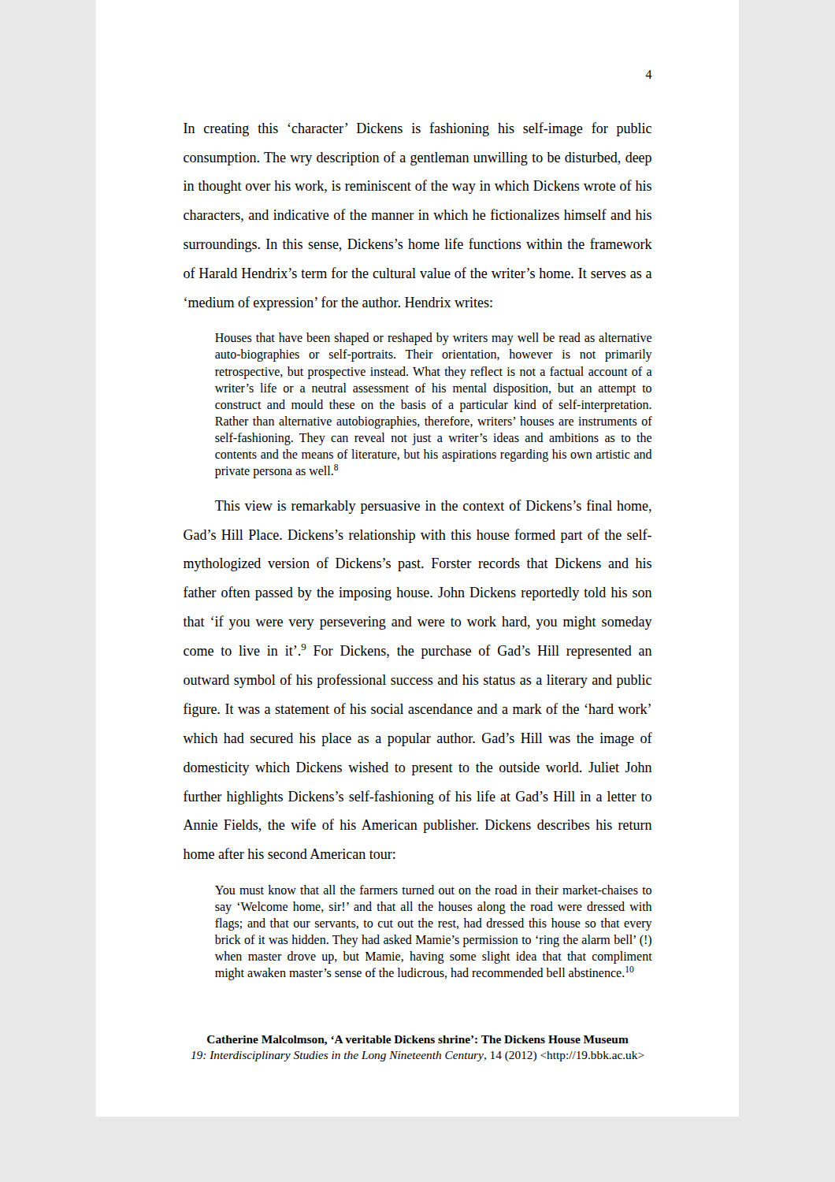4
In creating this ‘character’ Dickens is fashioning his self-image for public consumption. The wry description of a gentleman unwilling to be disturbed, deep in thought over his work, is reminiscent of the way in which Dickens wrote of his characters, and indicative of the manner in which he fictionalizes himself and his surroundings. In this sense, Dickens’s home life functions within the framework of Harald Hendrix’s term for the cultural value of the writer’s home. It serves as a ‘medium of expression’ for the author. Hendrix writes:
Houses that have been shaped or reshaped by writers may well be read as alternative auto-biographies or self-portraits. Their orientation, however is not primarily retrospective, but prospective instead. What they reflect is not a factual account of a writer’s life or a neutral assessment of his mental disposition, but an attempt to construct and mould these on the basis of a particular kind of self-interpretation. Rather than alternative autobiographies, therefore, writers’ houses are instruments of self-fashioning. They can reveal not just a writer’s ideas and ambitions as to the contents and the means of literature, but his aspirations regarding his own artistic and private persona as well.8
This view is remarkably persuasive in the context of Dickens’s final home, Gad’s Hill Place. Dickens’s relationship with this house formed part of the self-mythologized version of Dickens’s past. Forster records that Dickens and his father often passed by the imposing house. John Dickens reportedly told his son that ‘if you were very persevering and were to work hard, you might someday come to live in it’.9 For Dickens, the purchase of Gad’s Hill represented an outward symbol of his professional success and his status as a literary and public figure. It was a statement of his social ascendance and a mark of the ‘hard work’ which had secured his place as a popular author. Gad’s Hill was the image of domesticity which Dickens wished to present to the outside world. Juliet John further highlights Dickens’s self-fashioning of his life at Gad’s Hill in a letter to Annie Fields, the wife of his American publisher. Dickens describes his return home after his second American tour:
You must know that all the farmers turned out on the road in their market-chaises to say ‘Welcome home, sir!’ and that all the houses along the road were dressed with flags; and that our servants, to cut out the rest, had dressed this house so that every brick of it was hidden. They had asked Mamie’s permission to ‘ring the alarm bell’ (!) when master drove up, but Mamie, having some slight idea that that compliment might awaken master’s sense of the ludicrous, had recommended bell abstinence.10
Catherine Malcolmson, ‘A veritable Dickens shrine’: The Dickens House Museum
19: Interdisciplinary Studies in the Long Nineteenth Century, 14 (2012) <http://19.bbk.ac.uk>